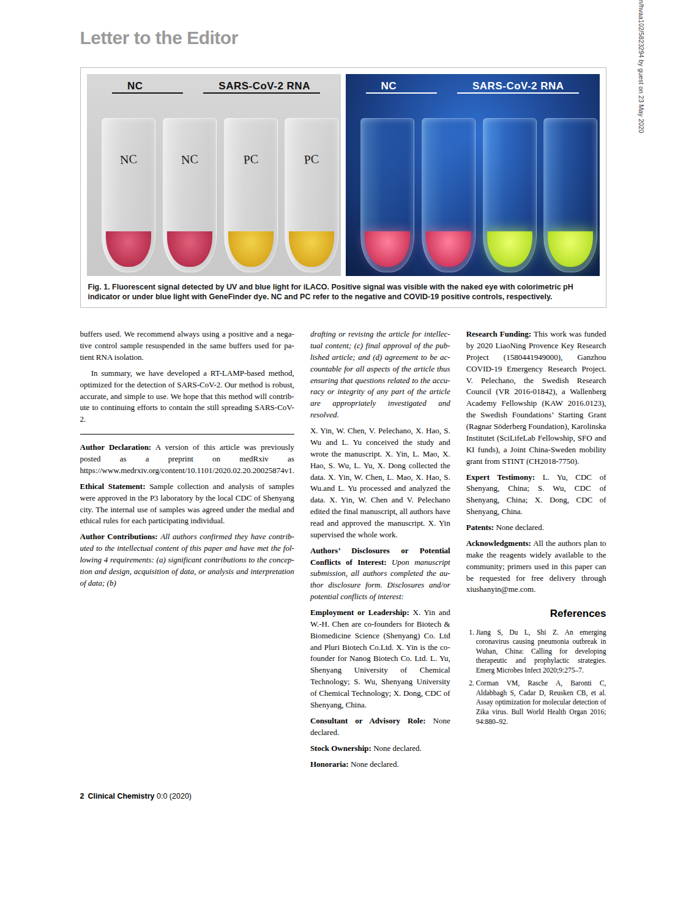Letter to the Editor
Downloaded from https://academic.oup.com/clinchem/advance-article-abstract/doi/10.1093/clinchem/hvaa102/5823294 by guest on 23 May 2020
NC SARS-CoV-2 RNA
NC
NC
PC
PC
NC SARS-CoV-2 RNA
Fig. 1. Fluorescent signal detected by UV and blue light for iLACO. Positive signal was visible with the naked eye with colorimetric pH indicator or under blue light with GeneFinder dye. NC and PC refer to the negative and COVID-19 positive controls, respectively.
buffers used. We recommend always using a positive and a negative control sample resuspended in the same buffers used for patient RNA isolation.
In summary, we have developed a RT-LAMP-based method, optimized for the detection of SARS-CoV-2. Our method is robust, accurate, and simple to use. We hope that this method will contribute to continuing efforts to contain the still spreading SARS-CoV-2.
Author Declaration: A version of this article was previously posted as a preprint on medRxiv as https://www.medrxiv.org/content/10.1101/2020.02.20.20025874v1.
Ethical Statement: Sample collection and analysis of samples were approved in the P3 laboratory by the local CDC of Shenyang city. The internal use of samples was agreed under the medial and ethical rules for each participating individual.
Author Contributions: All authors confirmed they have contributed to the intellectual content of this paper and have met the following 4 requirements: (a) significant contributions to the conception and design, acquisition of data, or analysis and interpretation of data; (b)
drafting or revising the article for intellectual content; (c) final approval of the published article; and (d) agreement to be accountable for all aspects of the article thus ensuring that questions related to the accuracy or integrity of any part of the article are appropriately investigated and resolved.
X. Yin, W. Chen, V. Pelechano, X. Hao, S. Wu and L. Yu conceived the study and wrote the manuscript. X. Yin, L. Mao, X. Hao, S. Wu, L. Yu, X. Dong collected the data. X. Yin, W. Chen, L. Mao, X. Hao, S. Wu.and L. Yu processed and analyzed the data. X. Yin, W. Chen and V. Pelechano edited the final manuscript, all authors have read and approved the manuscript. X. Yin supervised the whole work.
Authors’ Disclosures or Potential Conflicts of Interest: Upon manuscript submission, all authors completed the author disclosure form. Disclosures and/or potential conflicts of interest:
Employment or Leadership: X. Yin and W.-H. Chen are co-founders for Biotech & Biomedicine Science (Shenyang) Co. Ltd and Pluri Biotech Co.Ltd. X. Yin is the co-founder for Nanog Biotech Co. Ltd. L. Yu, Shenyang University of Chemical Technology; S. Wu, Shenyang University of Chemical Technology; X. Dong, CDC of Shenyang, China.
Consultant or Advisory Role: None declared.
Stock Ownership: None declared.
Honoraria: None declared.
Research Funding: This work was funded by 2020 LiaoNing Provence Key Research Project (1580441949000), Ganzhou COVID-19 Emergency Research Project. V. Pelechano, the Swedish Research Council (VR 2016-01842), a Wallenberg Academy Fellowship (KAW 2016.0123), the Swedish Foundations’ Starting Grant (Ragnar Söderberg Foundation), Karolinska Institutet (SciLifeLab Fellowship, SFO and KI funds), a Joint China-Sweden mobility grant from STINT (CH2018-7750).
Expert Testimony: L. Yu, CDC of Shenyang, China; S. Wu, CDC of Shenyang, China; X. Dong, CDC of Shenyang, China.
Patents: None declared.
Acknowledgments: All the authors plan to make the reagents widely available to the community; primers used in this paper can be requested for free delivery through xiushanyin@me.com.
References
Jiang S, Du L, Shi Z. An emerging coronavirus causing pneumonia outbreak in Wuhan, China: Calling for developing therapeutic and prophylactic strategies. Emerg Microbes Infect 2020;9:275–7.
Corman VM, Rasche A, Baronti C, Aldabbagh S, Cadar D, Reusken CB, et al. Assay optimization for molecular detection of Zika virus. Bull World Health Organ 2016; 94:880–92.
2 Clinical Chemistry 0:0 (2020)